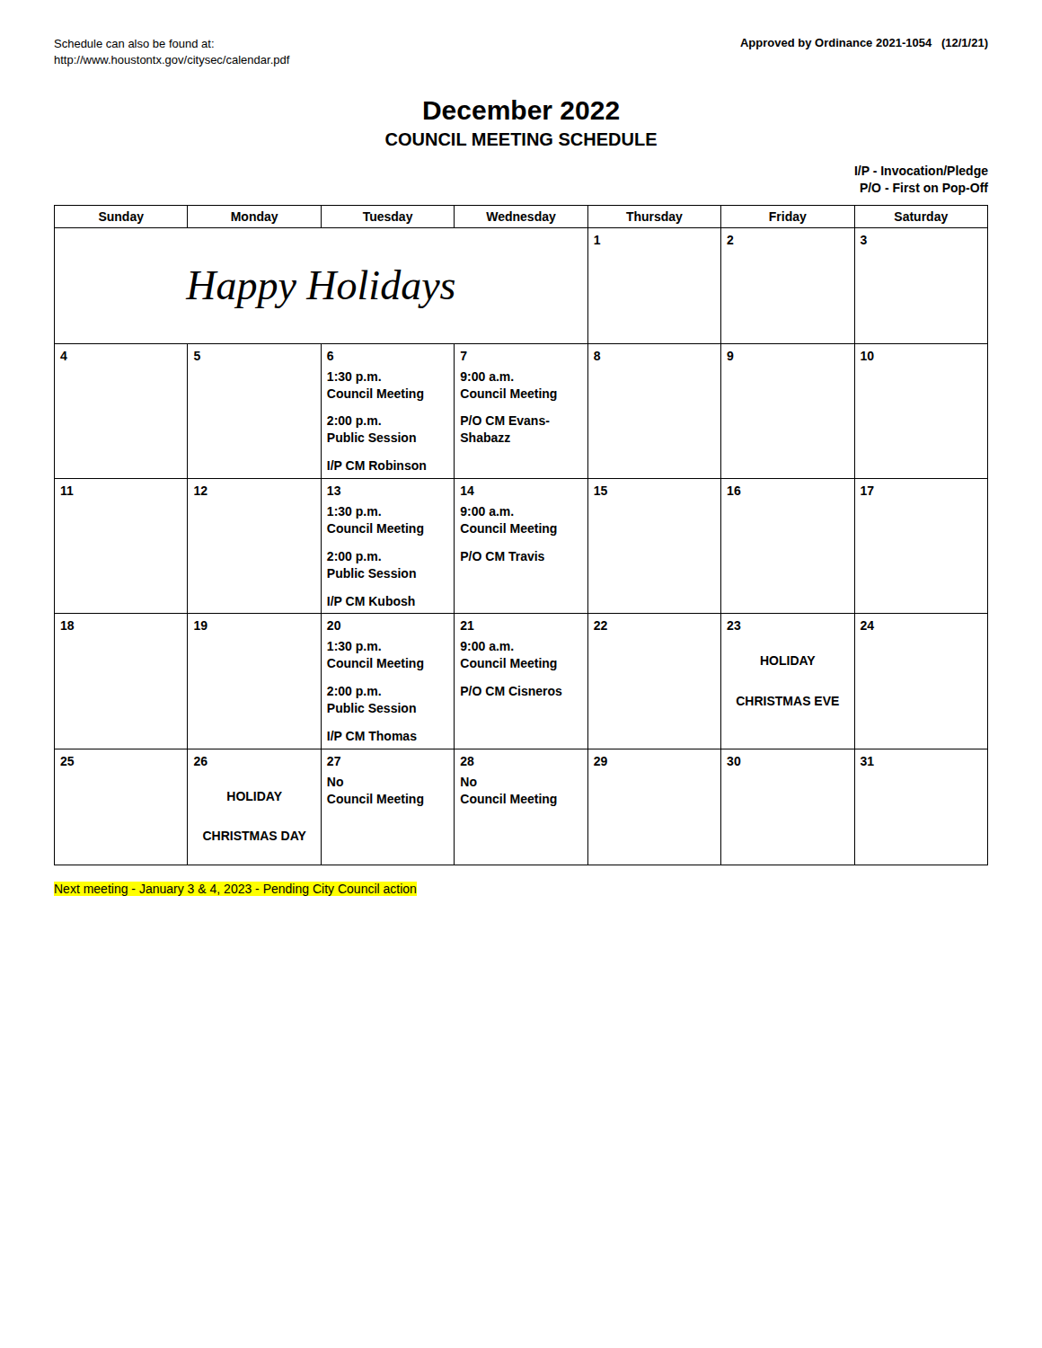Schedule can also be found at:
http://www.houstontx.gov/citysec/calendar.pdf
Approved by Ordinance 2021-1054 (12/1/21)
December 2022
COUNCIL MEETING SCHEDULE
I/P - Invocation/Pledge
P/O - First on Pop-Off
| Sunday | Monday | Tuesday | Wednesday | Thursday | Friday | Saturday |
| --- | --- | --- | --- | --- | --- | --- |
| Happy Holidays | 1 | 2 | 3 |
| 4 | 5 | 6 1:30 p.m. Council Meeting 2:00 p.m. Public Session I/P CM Robinson | 7 9:00 a.m. Council Meeting P/O CM Evans-Shabazz | 8 | 9 | 10 |
| 11 | 12 | 13 1:30 p.m. Council Meeting 2:00 p.m. Public Session I/P CM Kubosh | 14 9:00 a.m. Council Meeting P/O CM Travis | 15 | 16 | 17 |
| 18 | 19 | 20 1:30 p.m. Council Meeting 2:00 p.m. Public Session I/P CM Thomas | 21 9:00 a.m. Council Meeting P/O CM Cisneros | 22 | 23 HOLIDAY CHRISTMAS EVE | 24 |
| 25 | 26 HOLIDAY CHRISTMAS DAY | 27 No Council Meeting | 28 No Council Meeting | 29 | 30 | 31 |
Next meeting - January 3 & 4, 2023 - Pending City Council action